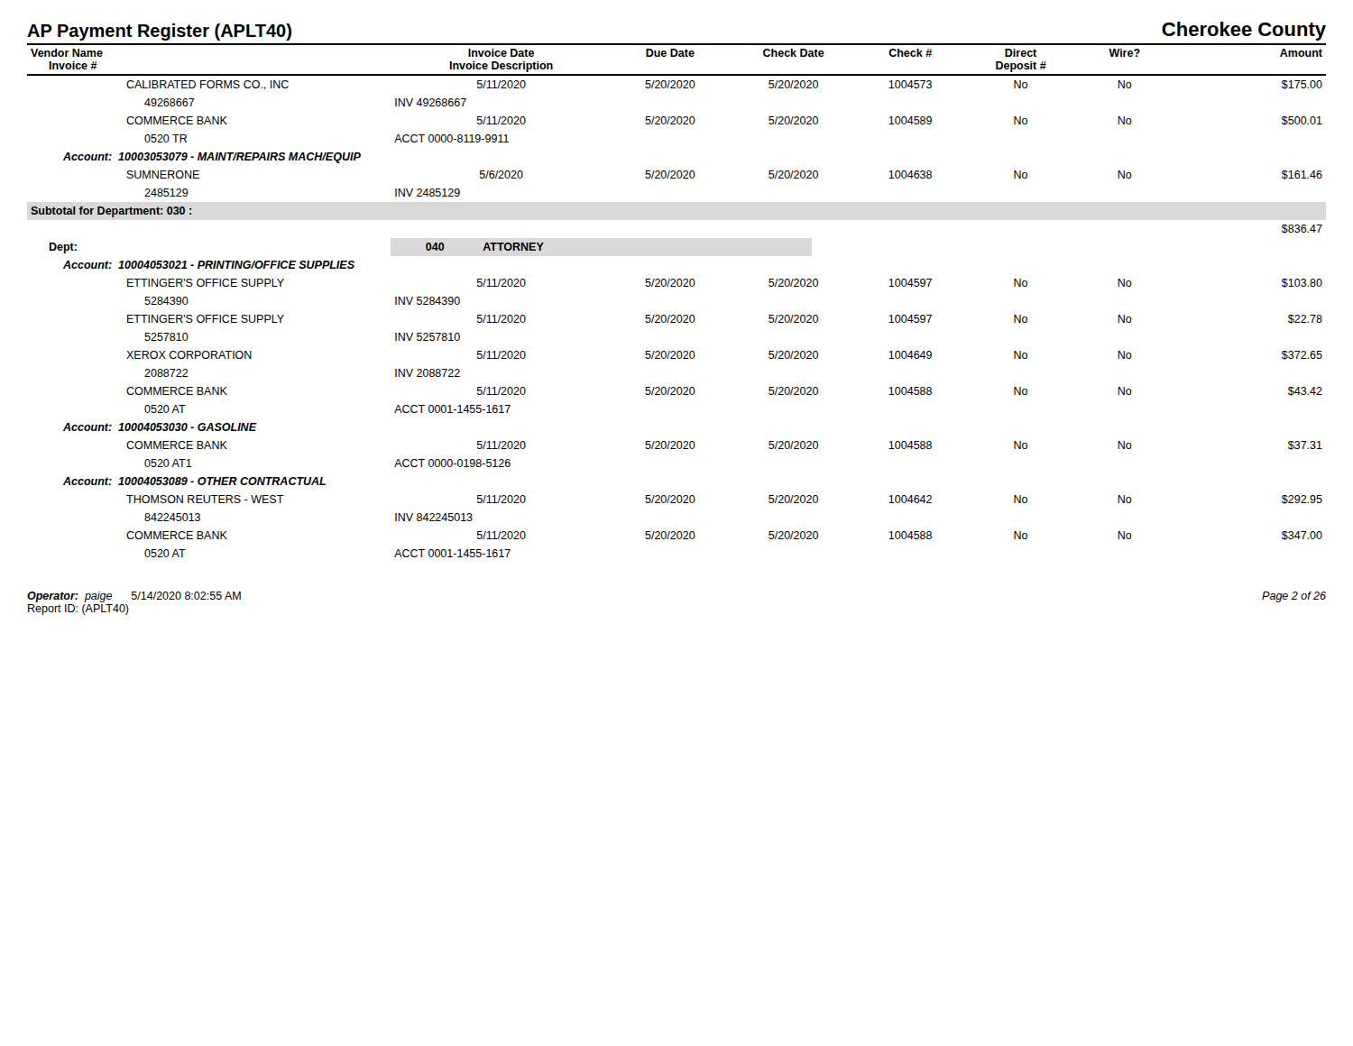AP Payment Register (APLT40)
Cherokee County
| Vendor Name Invoice # | Invoice Date Invoice Description | Due Date | Check Date | Check # | Direct Deposit # | Wire? | Amount |
| --- | --- | --- | --- | --- | --- | --- | --- |
| CALIBRATED FORMS CO., INC | 5/11/2020 | 5/20/2020 | 5/20/2020 | 1004573 | No | No | $175.00 |
| 49268667 | INV 49268667 | |
| COMMERCE BANK | 5/11/2020 | 5/20/2020 | 5/20/2020 | 1004589 | No | No | $500.01 |
| 0520 TR | ACCT 0000-8119-9911 | |
| Account: 10003053079 - MAINT/REPAIRS MACH/EQUIP |
| SUMNERONE | 5/6/2020 | 5/20/2020 | 5/20/2020 | 1004638 | No | No | $161.46 |
| 2485129 | INV 2485129 | |
| Subtotal for Department: 030 : |
| | $836.47 |
| Dept: | / 040 / ATTORNEY / / |
| Account: 10004053021 - PRINTING/OFFICE SUPPLIES |
| ETTINGER'S OFFICE SUPPLY | 5/11/2020 | 5/20/2020 | 5/20/2020 | 1004597 | No | No | $103.80 |
| 5284390 | INV 5284390 | |
| ETTINGER'S OFFICE SUPPLY | 5/11/2020 | 5/20/2020 | 5/20/2020 | 1004597 | No | No | $22.78 |
| 5257810 | INV 5257810 | |
| XEROX CORPORATION | 5/11/2020 | 5/20/2020 | 5/20/2020 | 1004649 | No | No | $372.65 |
| 2088722 | INV 2088722 | |
| COMMERCE BANK | 5/11/2020 | 5/20/2020 | 5/20/2020 | 1004588 | No | No | $43.42 |
| 0520 AT | ACCT 0001-1455-1617 | |
| Account: 10004053030 - GASOLINE |
| COMMERCE BANK | 5/11/2020 | 5/20/2020 | 5/20/2020 | 1004588 | No | No | $37.31 |
| 0520 AT1 | ACCT 0000-0198-5126 | |
| Account: 10004053089 - OTHER CONTRACTUAL |
| THOMSON REUTERS - WEST | 5/11/2020 | 5/20/2020 | 5/20/2020 | 1004642 | No | No | $292.95 |
| 842245013 | INV 842245013 | |
| COMMERCE BANK | 5/11/2020 | 5/20/2020 | 5/20/2020 | 1004588 | No | No | $347.00 |
| 0520 AT | ACCT 0001-1455-1617 | |
Operator: paige 5/14/2020 8:02:55 AM
Report ID: (APLT40)
Page 2 of 26